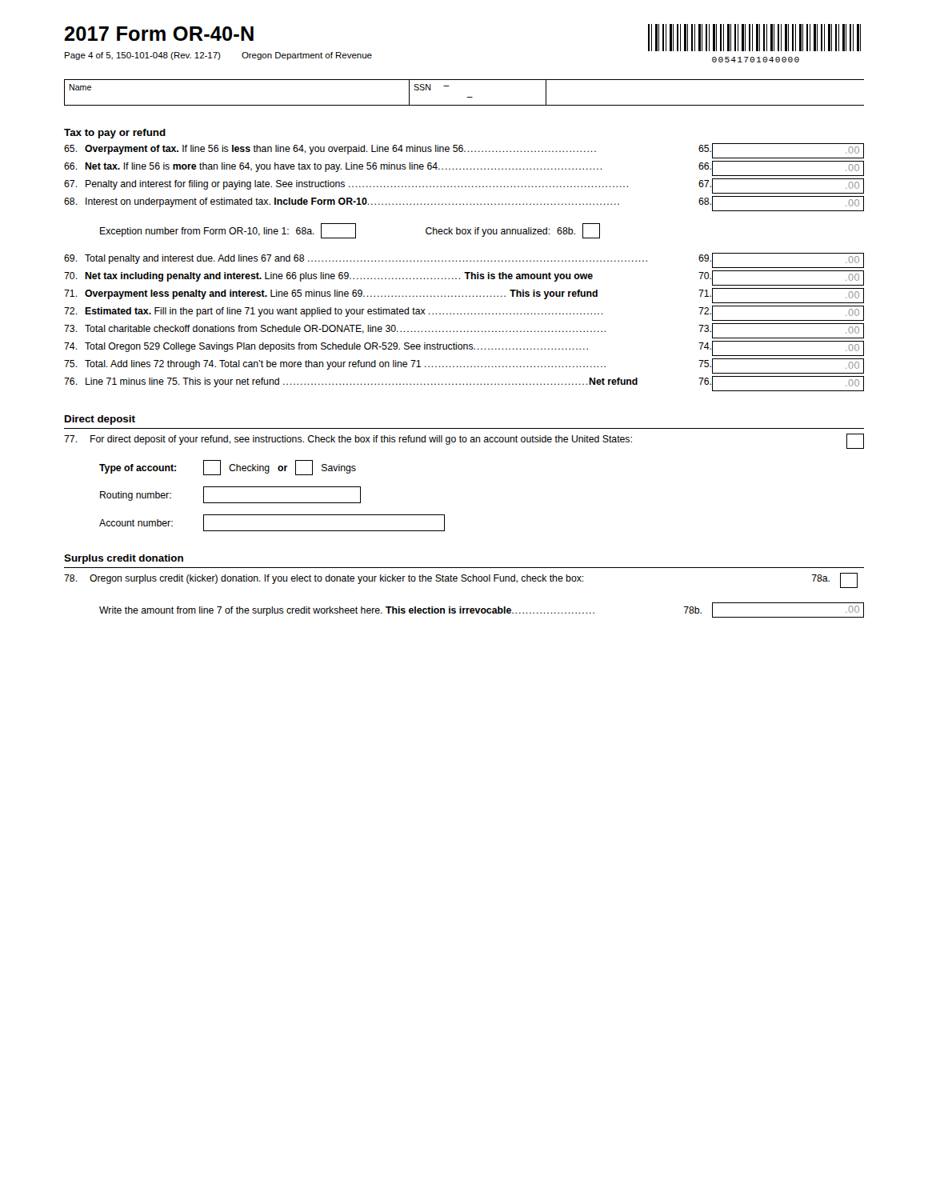2017 Form OR-40-N
Page 4 of 5, 150-101-048 (Rev. 12-17) Oregon Department of Revenue
00541701040000
Name
SSN – –
Tax to pay or refund
| 65. | Overpayment of tax. If line 56 is less than line 64, you overpaid. Line 64 minus line 56 ...................................... | 65. | |
| 66. | Net tax. If line 56 is more than line 64, you have tax to pay. Line 56 minus line 64 ............................................... | 66. | |
| 67. | Penalty and interest for filing or paying late. See instructions ................................................................................ | 67. | |
| 68. | Interest on underpayment of estimated tax. Include Form OR-10 ........................................................................ | 68. | |
Exception number from Form OR-10, line 1: 68a. Check box if you annualized: 68b.
| 69. | Total penalty and interest due. Add lines 67 and 68 ................................................................................................. | 69. | |
| 70. | Net tax including penalty and interest. Line 66 plus line 69 ................................ This is the amount you owe | 70. | |
| 71. | Overpayment less penalty and interest. Line 65 minus line 69 ......................................... This is your refund | 71. | |
| 72. | Estimated tax. Fill in the part of line 71 you want applied to your estimated tax .................................................. | 72. | |
| 73. | Total charitable checkoff donations from Schedule OR-DONATE, line 30 ............................................................ | 73. | |
| 74. | Total Oregon 529 College Savings Plan deposits from Schedule OR-529. See instructions ................................. | 74. | |
| 75. | Total. Add lines 72 through 74. Total can’t be more than your refund on line 71 .................................................... | 75. | |
| 76. | Line 71 minus line 75. This is your net refund ....................................................................................... Net refund | 76. | |
Direct deposit
77.
For direct deposit of your refund, see instructions. Check the box if this refund will go to an account outside the United States:
Type of account:
Checking or Savings
Routing number:
Account number:
Surplus credit donation
78.
Oregon surplus credit (kicker) donation. If you elect to donate your kicker to the State School Fund, check the box:
78a.
Write the amount from line 7 of the surplus credit worksheet here. This election is irrevocable........................
78b.